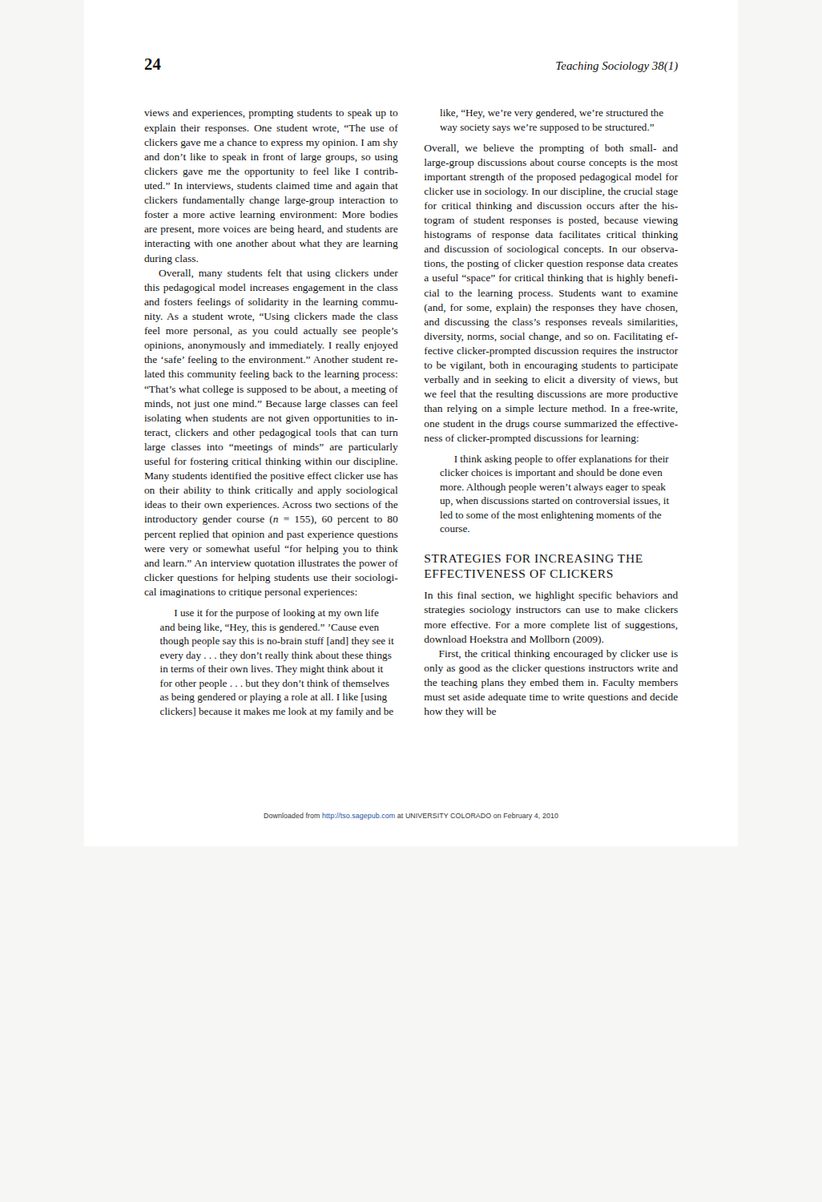24
Teaching Sociology 38(1)
views and experiences, prompting students to speak up to explain their responses. One student wrote, “The use of clickers gave me a chance to express my opinion. I am shy and don’t like to speak in front of large groups, so using clickers gave me the opportunity to feel like I contributed.” In interviews, students claimed time and again that clickers fundamentally change large-group interaction to foster a more active learning environment: More bodies are present, more voices are being heard, and students are interacting with one another about what they are learning during class.
Overall, many students felt that using clickers under this pedagogical model increases engagement in the class and fosters feelings of solidarity in the learning community. As a student wrote, “Using clickers made the class feel more personal, as you could actually see people’s opinions, anonymously and immediately. I really enjoyed the ‘safe’ feeling to the environment.” Another student related this community feeling back to the learning process: “That’s what college is supposed to be about, a meeting of minds, not just one mind.” Because large classes can feel isolating when students are not given opportunities to interact, clickers and other pedagogical tools that can turn large classes into “meetings of minds” are particularly useful for fostering critical thinking within our discipline. Many students identified the positive effect clicker use has on their ability to think critically and apply sociological ideas to their own experiences. Across two sections of the introductory gender course (n = 155), 60 percent to 80 percent replied that opinion and past experience questions were very or somewhat useful “for helping you to think and learn.” An interview quotation illustrates the power of clicker questions for helping students use their sociological imaginations to critique personal experiences:
I use it for the purpose of looking at my own life and being like, “Hey, this is gendered.” ’Cause even though people say this is no-brain stuff [and] they see it every day . . . they don’t really think about these things in terms of their own lives. They might think about it for other people . . . but they don’t think of themselves as being gendered or playing a role at all. I like [using clickers] because it makes me look at my family and be like, “Hey, we’re very gendered, we’re structured the way society says we’re supposed to be structured.”
Overall, we believe the prompting of both small- and large-group discussions about course concepts is the most important strength of the proposed pedagogical model for clicker use in sociology. In our discipline, the crucial stage for critical thinking and discussion occurs after the histogram of student responses is posted, because viewing histograms of response data facilitates critical thinking and discussion of sociological concepts. In our observations, the posting of clicker question response data creates a useful “space” for critical thinking that is highly beneficial to the learning process. Students want to examine (and, for some, explain) the responses they have chosen, and discussing the class’s responses reveals similarities, diversity, norms, social change, and so on. Facilitating effective clicker-prompted discussion requires the instructor to be vigilant, both in encouraging students to participate verbally and in seeking to elicit a diversity of views, but we feel that the resulting discussions are more productive than relying on a simple lecture method. In a free-write, one student in the drugs course summarized the effectiveness of clicker-prompted discussions for learning:
I think asking people to offer explanations for their clicker choices is important and should be done even more. Although people weren’t always eager to speak up, when discussions started on controversial issues, it led to some of the most enlightening moments of the course.
Strategies for Increasing the Effectiveness of Clickers
In this final section, we highlight specific behaviors and strategies sociology instructors can use to make clickers more effective. For a more complete list of suggestions, download Hoekstra and Mollborn (2009).
First, the critical thinking encouraged by clicker use is only as good as the clicker questions instructors write and the teaching plans they embed them in. Faculty members must set aside adequate time to write questions and decide how they will be
Downloaded from http://tso.sagepub.com at UNIVERSITY COLORADO on February 4, 2010